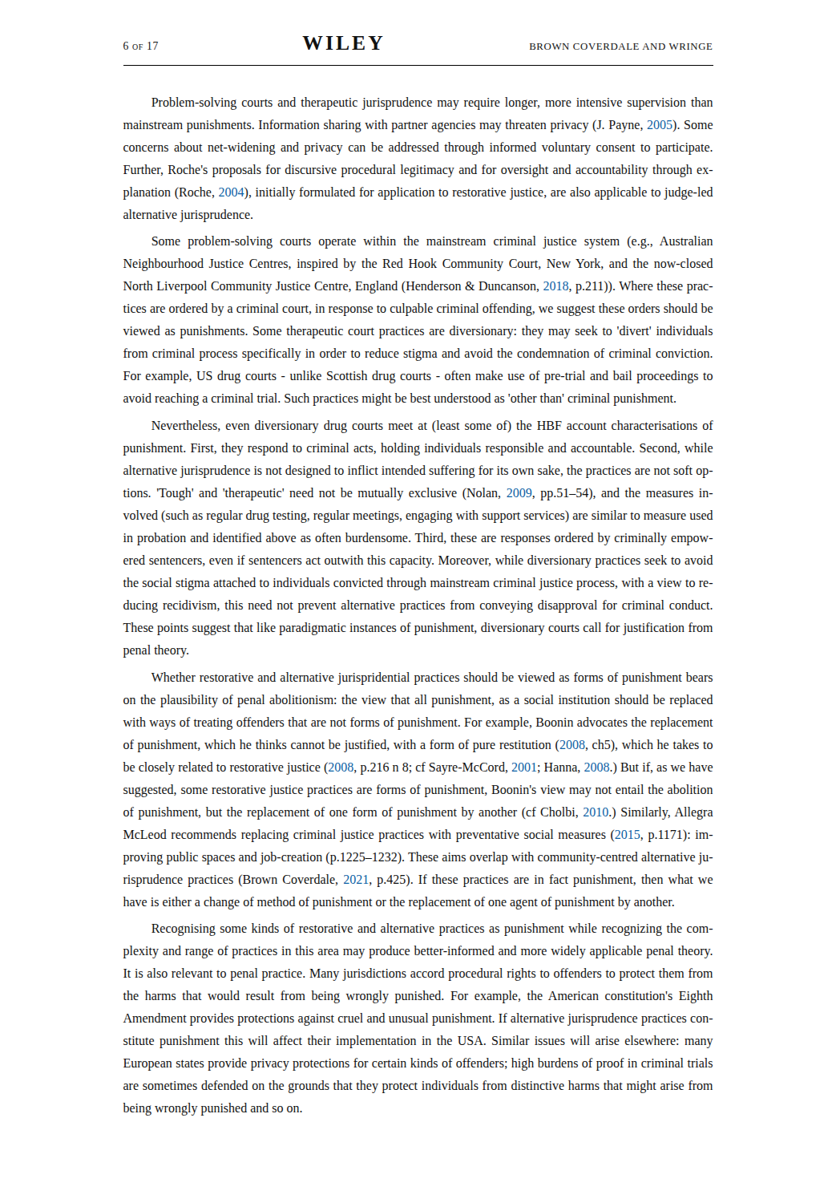6 of 17 WILEY Brown Coverdale and Wringe
Problem-solving courts and therapeutic jurisprudence may require longer, more intensive supervision than mainstream punishments. Information sharing with partner agencies may threaten privacy (J. Payne, 2005). Some concerns about net-widening and privacy can be addressed through informed voluntary consent to participate. Further, Roche's proposals for discursive procedural legitimacy and for oversight and accountability through explanation (Roche, 2004), initially formulated for application to restorative justice, are also applicable to judge-led alternative jurisprudence.
Some problem-solving courts operate within the mainstream criminal justice system (e.g., Australian Neighbourhood Justice Centres, inspired by the Red Hook Community Court, New York, and the now-closed North Liverpool Community Justice Centre, England (Henderson & Duncanson, 2018, p.211)). Where these practices are ordered by a criminal court, in response to culpable criminal offending, we suggest these orders should be viewed as punishments. Some therapeutic court practices are diversionary: they may seek to 'divert' individuals from criminal process specifically in order to reduce stigma and avoid the condemnation of criminal conviction. For example, US drug courts - unlike Scottish drug courts - often make use of pre-trial and bail proceedings to avoid reaching a criminal trial. Such practices might be best understood as 'other than' criminal punishment.
Nevertheless, even diversionary drug courts meet at (least some of) the HBF account characterisations of punishment. First, they respond to criminal acts, holding individuals responsible and accountable. Second, while alternative jurisprudence is not designed to inflict intended suffering for its own sake, the practices are not soft options. 'Tough' and 'therapeutic' need not be mutually exclusive (Nolan, 2009, pp.51–54), and the measures involved (such as regular drug testing, regular meetings, engaging with support services) are similar to measure used in probation and identified above as often burdensome. Third, these are responses ordered by criminally empowered sentencers, even if sentencers act outwith this capacity. Moreover, while diversionary practices seek to avoid the social stigma attached to individuals convicted through mainstream criminal justice process, with a view to reducing recidivism, this need not prevent alternative practices from conveying disapproval for criminal conduct. These points suggest that like paradigmatic instances of punishment, diversionary courts call for justification from penal theory.
Whether restorative and alternative jurispridential practices should be viewed as forms of punishment bears on the plausibility of penal abolitionism: the view that all punishment, as a social institution should be replaced with ways of treating offenders that are not forms of punishment. For example, Boonin advocates the replacement of punishment, which he thinks cannot be justified, with a form of pure restitution (2008, ch5), which he takes to be closely related to restorative justice (2008, p.216 n 8; cf Sayre-McCord, 2001; Hanna, 2008.) But if, as we have suggested, some restorative justice practices are forms of punishment, Boonin's view may not entail the abolition of punishment, but the replacement of one form of punishment by another (cf Cholbi, 2010.) Similarly, Allegra McLeod recommends replacing criminal justice practices with preventative social measures (2015, p.1171): improving public spaces and job-creation (p.1225–1232). These aims overlap with community-centred alternative jurisprudence practices (Brown Coverdale, 2021, p.425). If these practices are in fact punishment, then what we have is either a change of method of punishment or the replacement of one agent of punishment by another.
Recognising some kinds of restorative and alternative practices as punishment while recognizing the complexity and range of practices in this area may produce better-informed and more widely applicable penal theory. It is also relevant to penal practice. Many jurisdictions accord procedural rights to offenders to protect them from the harms that would result from being wrongly punished. For example, the American constitution's Eighth Amendment provides protections against cruel and unusual punishment. If alternative jurisprudence practices constitute punishment this will affect their implementation in the USA. Similar issues will arise elsewhere: many European states provide privacy protections for certain kinds of offenders; high burdens of proof in criminal trials are sometimes defended on the grounds that they protect individuals from distinctive harms that might arise from being wrongly punished and so on.